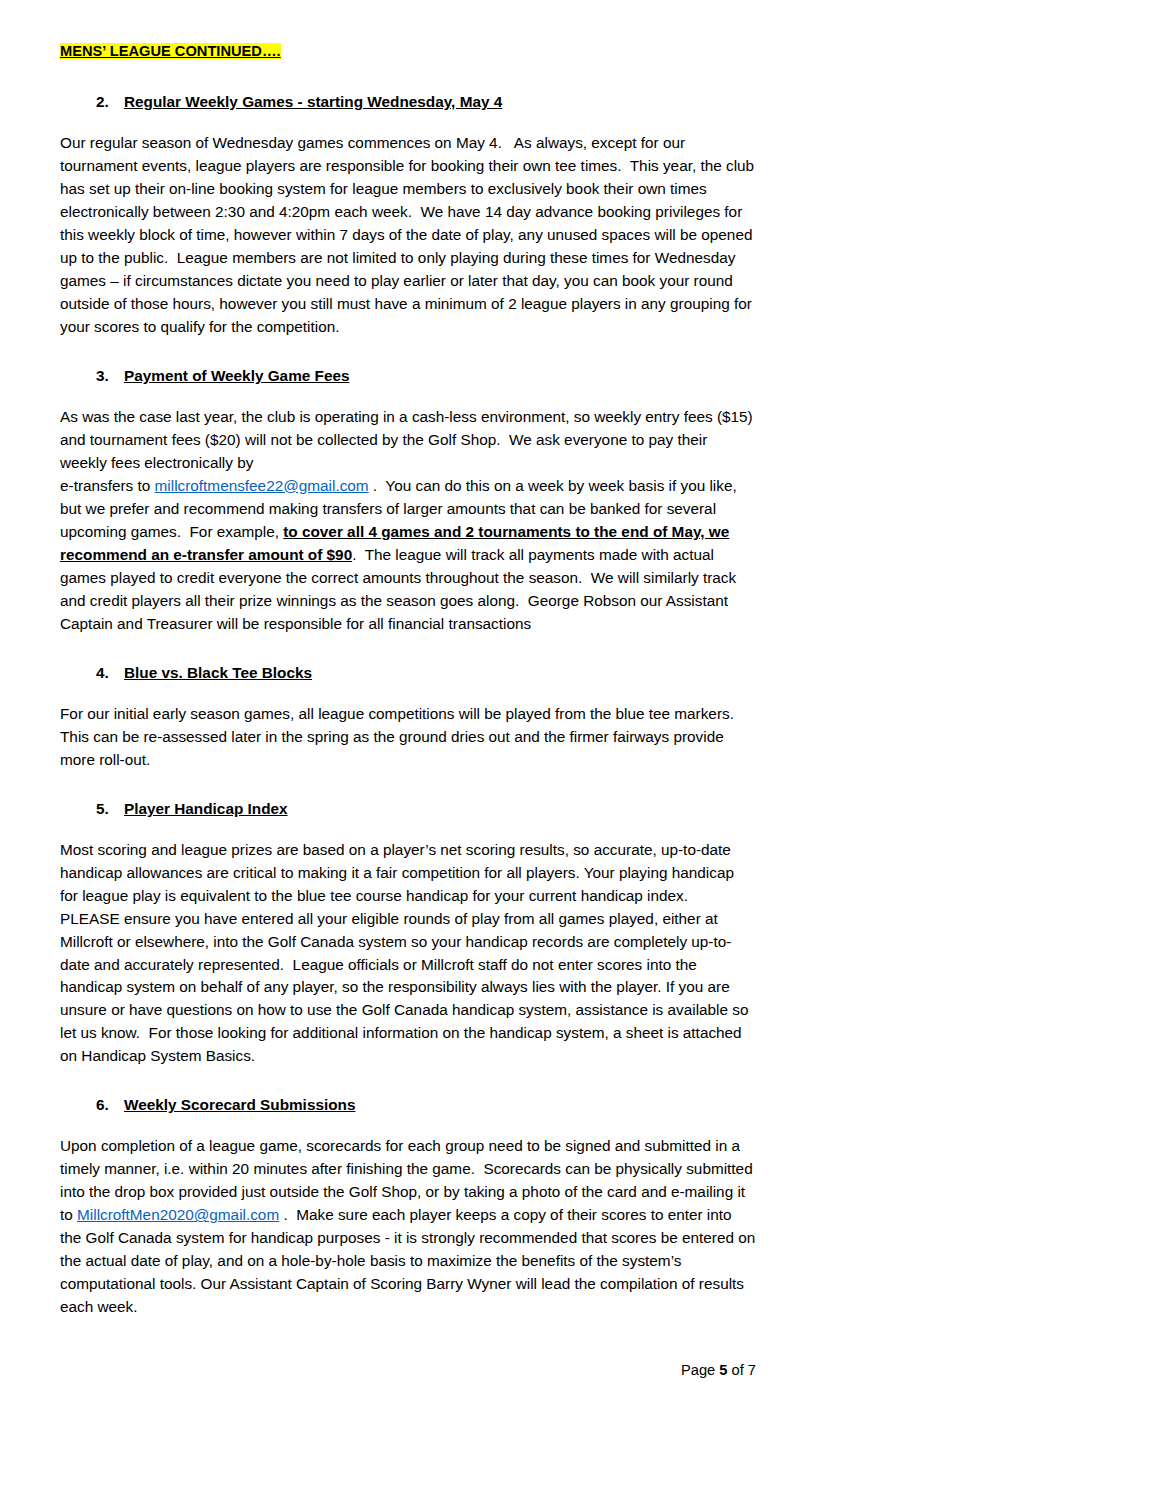MENS’ LEAGUE CONTINUED….
Regular Weekly Games - starting Wednesday, May 4
Our regular season of Wednesday games commences on May 4. As always, except for our tournament events, league players are responsible for booking their own tee times. This year, the club has set up their on-line booking system for league members to exclusively book their own times electronically between 2:30 and 4:20pm each week. We have 14 day advance booking privileges for this weekly block of time, however within 7 days of the date of play, any unused spaces will be opened up to the public. League members are not limited to only playing during these times for Wednesday games – if circumstances dictate you need to play earlier or later that day, you can book your round outside of those hours, however you still must have a minimum of 2 league players in any grouping for your scores to qualify for the competition.
Payment of Weekly Game Fees
As was the case last year, the club is operating in a cash-less environment, so weekly entry fees ($15) and tournament fees ($20) will not be collected by the Golf Shop. We ask everyone to pay their weekly fees electronically by
e-transfers to millcroftmensfee22@gmail.com . You can do this on a week by week basis if you like, but we prefer and recommend making transfers of larger amounts that can be banked for several upcoming games. For example, to cover all 4 games and 2 tournaments to the end of May, we recommend an e-transfer amount of $90. The league will track all payments made with actual games played to credit everyone the correct amounts throughout the season. We will similarly track and credit players all their prize winnings as the season goes along. George Robson our Assistant Captain and Treasurer will be responsible for all financial transactions
Blue vs. Black Tee Blocks
For our initial early season games, all league competitions will be played from the blue tee markers. This can be re-assessed later in the spring as the ground dries out and the firmer fairways provide more roll-out.
Player Handicap Index
Most scoring and league prizes are based on a player’s net scoring results, so accurate, up-to-date handicap allowances are critical to making it a fair competition for all players. Your playing handicap for league play is equivalent to the blue tee course handicap for your current handicap index. PLEASE ensure you have entered all your eligible rounds of play from all games played, either at Millcroft or elsewhere, into the Golf Canada system so your handicap records are completely up-to-date and accurately represented. League officials or Millcroft staff do not enter scores into the handicap system on behalf of any player, so the responsibility always lies with the player. If you are unsure or have questions on how to use the Golf Canada handicap system, assistance is available so let us know. For those looking for additional information on the handicap system, a sheet is attached on Handicap System Basics.
Weekly Scorecard Submissions
Upon completion of a league game, scorecards for each group need to be signed and submitted in a timely manner, i.e. within 20 minutes after finishing the game. Scorecards can be physically submitted into the drop box provided just outside the Golf Shop, or by taking a photo of the card and e-mailing it to MillcroftMen2020@gmail.com . Make sure each player keeps a copy of their scores to enter into the Golf Canada system for handicap purposes - it is strongly recommended that scores be entered on the actual date of play, and on a hole-by-hole basis to maximize the benefits of the system’s computational tools. Our Assistant Captain of Scoring Barry Wyner will lead the compilation of results each week.
Page 5 of 7